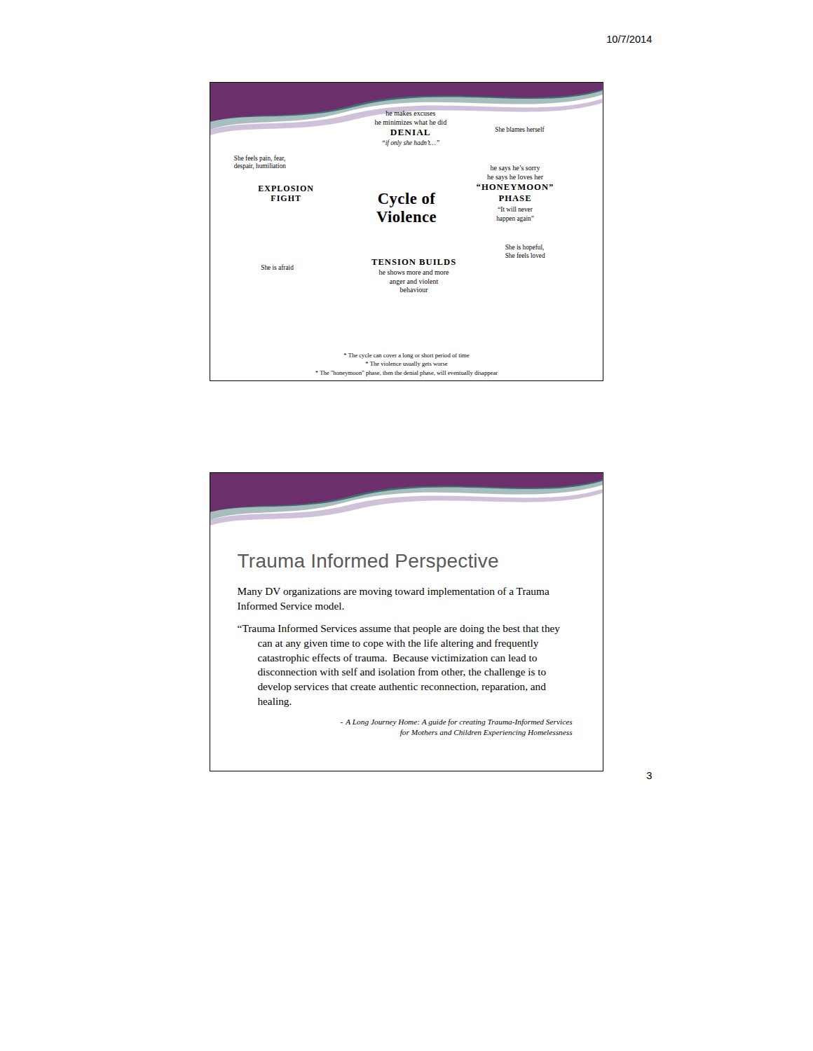10/7/2014
Cycle of
Violence
he makes excuses
he minimizes what he did
DENIAL
“if only she hadn’t…”
he says he’s sorry
he says he loves her
“HONEYMOON”
PHASE
“It will never
happen again”
EXPLOSION
FIGHT
TENSION BUILDS
he shows more and more
anger and violent
behaviour
She feels pain, fear,
despair, humiliation
She blames herself
She is hopeful,
She feels loved
She is afraid
* The cycle can cover a long or short period of time
* The violence usually gets worse
* The "honeymoon" phase, then the denial phase, will eventually disappear
Trauma Informed Perspective
Many DV organizations are moving toward implementation of a Trauma Informed Service model.
“Trauma Informed Services assume that people are doing the best that they can at any given time to cope with the life altering and frequently catastrophic effects of trauma. Because victimization can lead to disconnection with self and isolation from other, the challenge is to develop services that create authentic reconnection, reparation, and healing.
-A Long Journey Home: A guide for creating Trauma-Informed Services
for Mothers and Children Experiencing Homelessness
3